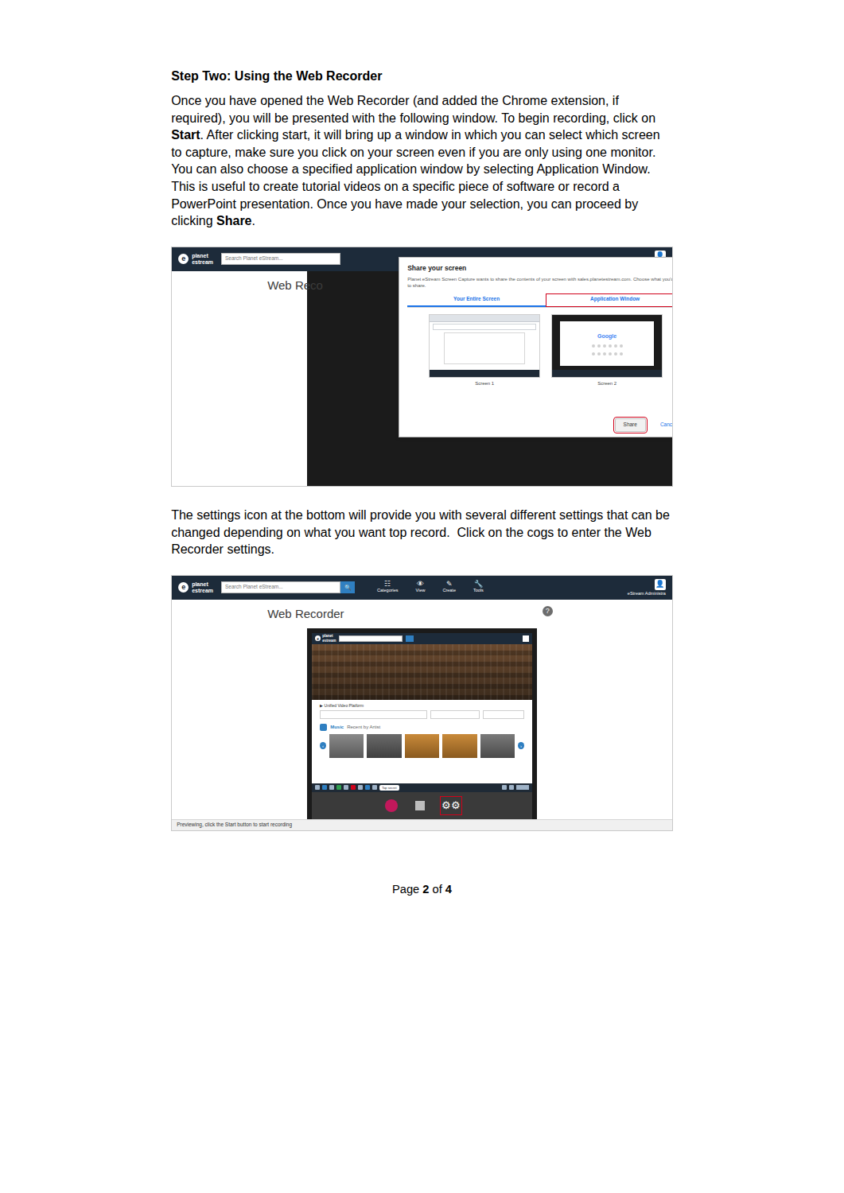Step Two: Using the Web Recorder
Once you have opened the Web Recorder (and added the Chrome extension, if required), you will be presented with the following window. To begin recording, click on Start. After clicking start, it will bring up a window in which you can select which screen to capture, make sure you click on your screen even if you are only using one monitor. You can also choose a specified application window by selecting Application Window. This is useful to create tutorial videos on a specific piece of software or record a PowerPoint presentation. Once you have made your selection, you can proceed by clicking Share.
eplanet
estream
Search Planet eStream...
👤
eStream Administra
Web Reco
?
Share your screen
Planet eStream Screen Capture wants to share the contents of your screen with sales.planetestream.com. Choose what you'd like to share.
Your Entire Screen
Application Window
Screen 1
Google
Screen 2
Share
Cancel
The settings icon at the bottom will provide you with several different settings that can be changed depending on what you want top record. Click on the cogs to enter the Web Recorder settings.
eplanet
estream
Search Planet eStream...
🔍
☷Categories
👁View
✎Create
🔧Tools
👤
eStream Administra
Web Recorder
?
eplanet
estream
▶ Unified Video Platform
Music Recent by Artist
‹
›
Top secret
⚙⚙
Previewing, click the Start button to start recording
Page 2 of 4